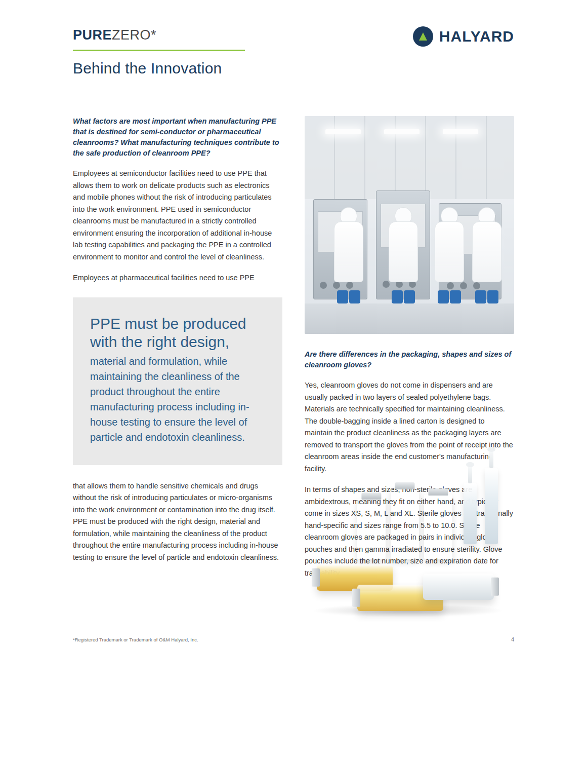PURE ZERO*
Behind the Innovation
HALYARD
What factors are most important when manufacturing PPE that is destined for semi-conductor or pharmaceutical cleanrooms? What manufacturing techniques contribute to the safe production of cleanroom PPE?
Employees at semiconductor facilities need to use PPE that allows them to work on delicate products such as electronics and mobile phones without the risk of introducing particulates into the work environment. PPE used in semiconductor cleanrooms must be manufactured in a strictly controlled environment ensuring the incorporation of additional in-house lab testing capabilities and packaging the PPE in a controlled environment to monitor and control the level of cleanliness.
Employees at pharmaceutical facilities need to use PPE
PPE must be produced with the right design, material and formulation, while maintaining the cleanliness of the product throughout the entire manufacturing process including in-house testing to ensure the level of particle and endotoxin cleanliness.
that allows them to handle sensitive chemicals and drugs without the risk of introducing particulates or micro-organisms into the work environment or contamination into the drug itself. PPE must be produced with the right design, material and formulation, while maintaining the cleanliness of the product throughout the entire manu­facturing process including in-house testing to ensure the level of particle and endotoxin cleanliness.
Are there differences in the packaging, shapes and sizes of cleanroom gloves?
Yes, cleanroom gloves do not come in dispensers and are usually packed in two layers of sealed polyethylene bags. Materials are technically specified for maintaining cleanliness. The double-bagging inside a lined carton is designed to maintain the product cleanliness as the packaging layers are removed to transport the gloves from the point of receipt into the cleanroom areas inside the end customer's manufacturing facility.
In terms of shapes and sizes, non-sterile gloves are ambidextrous, meaning they fit on either hand, and typically come in sizes XS, S, M, L and XL. Sterile gloves are traditionally hand-specific and sizes range from 5.5 to 10.0. Sterile cleanroom gloves are packaged in pairs in individual glove pouches and then gamma irradiated to ensure sterility. Glove pouches include the lot number, size and expiration date for traceability.
*Registered Trademark or Trademark of O&M Halyard, Inc. 4